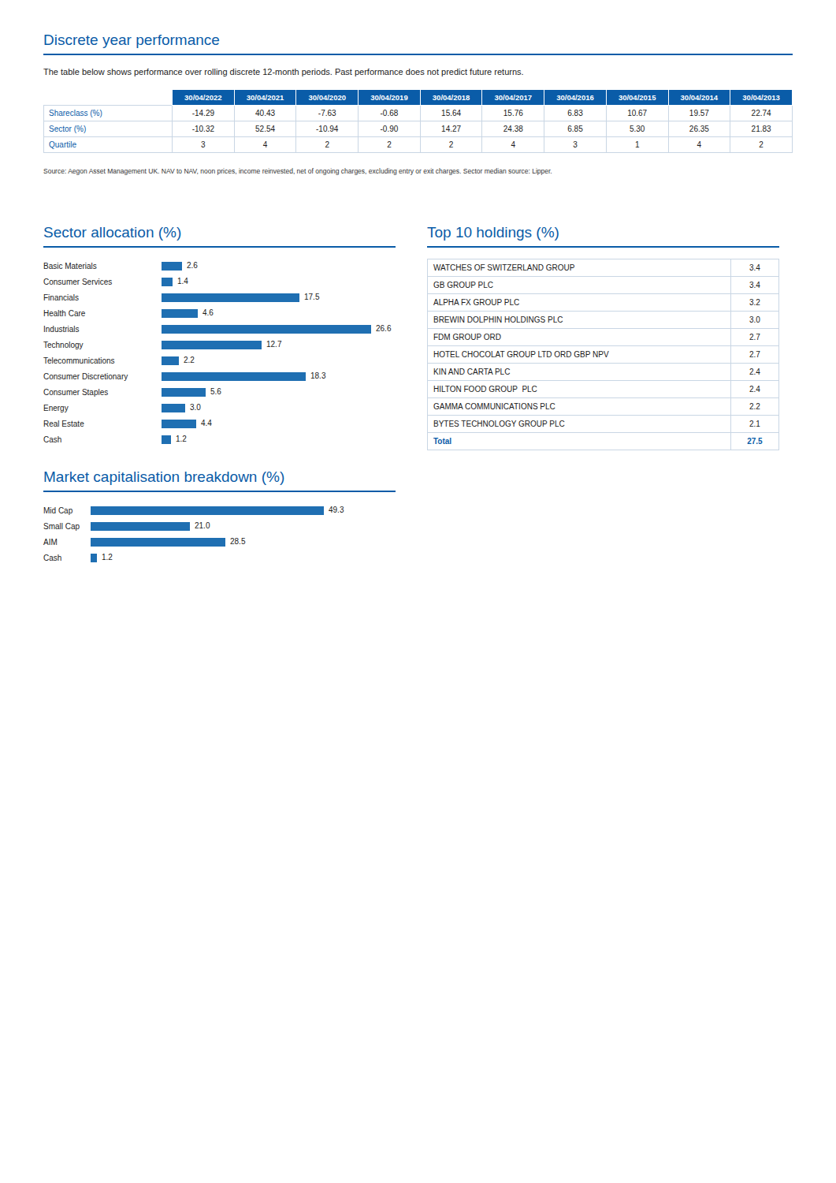Discrete year performance
The table below shows performance over rolling discrete 12-month periods. Past performance does not predict future returns.
| | 30/04/2022 | 30/04/2021 | 30/04/2020 | 30/04/2019 | 30/04/2018 | 30/04/2017 | 30/04/2016 | 30/04/2015 | 30/04/2014 | 30/04/2013 |
| --- | --- | --- | --- | --- | --- | --- | --- | --- | --- | --- |
| Shareclass (%) | -14.29 | 40.43 | -7.63 | -0.68 | 15.64 | 15.76 | 6.83 | 10.67 | 19.57 | 22.74 |
| Sector (%) | -10.32 | 52.54 | -10.94 | -0.90 | 14.27 | 24.38 | 6.85 | 5.30 | 26.35 | 21.83 |
| Quartile | 3 | 4 | 2 | 2 | 2 | 4 | 3 | 1 | 4 | 2 |
Source: Aegon Asset Management UK. NAV to NAV, noon prices, income reinvested, net of ongoing charges, excluding entry or exit charges. Sector median source: Lipper.
Sector allocation (%)
Basic Materials
2.6
Consumer Services
1.4
Financials
17.5
Health Care
4.6
Industrials
26.6
Technology
12.7
Telecommunications
2.2
Consumer Discretionary
18.3
Consumer Staples
5.6
Energy
3.0
Real Estate
4.4
Cash
1.2
Market capitalisation breakdown (%)
Mid Cap
49.3
Small Cap
21.0
AIM
28.5
Cash
1.2
Top 10 holdings (%)
| WATCHES OF SWITZERLAND GROUP | 3.4 |
| GB GROUP PLC | 3.4 |
| ALPHA FX GROUP PLC | 3.2 |
| BREWIN DOLPHIN HOLDINGS PLC | 3.0 |
| FDM GROUP ORD | 2.7 |
| HOTEL CHOCOLAT GROUP LTD ORD GBP NPV | 2.7 |
| KIN AND CARTA PLC | 2.4 |
| HILTON FOOD GROUP PLC | 2.4 |
| GAMMA COMMUNICATIONS PLC | 2.2 |
| BYTES TECHNOLOGY GROUP PLC | 2.1 |
| Total | 27.5 |